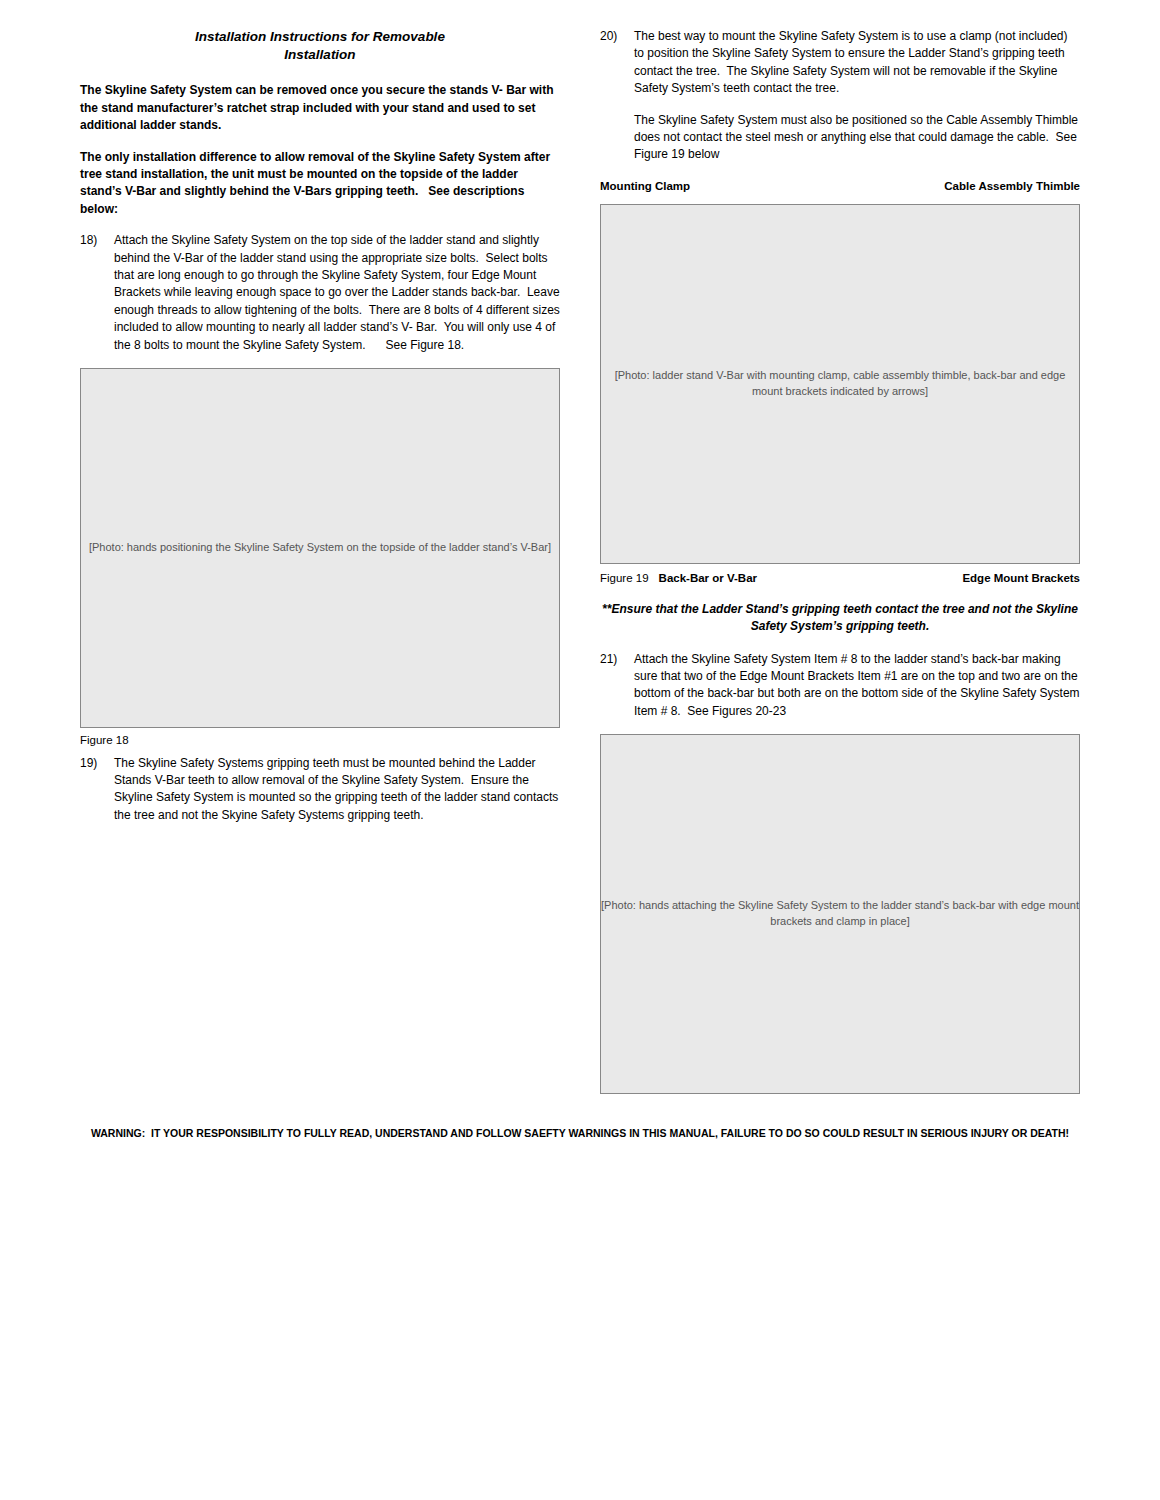Installation Instructions for Removable
Installation
The Skyline Safety System can be removed once you secure the stands V- Bar with the stand manufacturer’s ratchet strap included with your stand and used to set additional ladder stands.
The only installation difference to allow removal of the Skyline Safety System after tree stand installation, the unit must be mounted on the topside of the ladder stand’s V-Bar and slightly behind the V-Bars gripping teeth. See descriptions below:
18) Attach the Skyline Safety System on the top side of the ladder stand and slightly behind the V-Bar of the ladder stand using the appropriate size bolts. Select bolts that are long enough to go through the Skyline Safety System, four Edge Mount Brackets while leaving enough space to go over the Ladder stands back-bar. Leave enough threads to allow tightening of the bolts. There are 8 bolts of 4 different sizes included to allow mounting to nearly all ladder stand’s V- Bar. You will only use 4 of the 8 bolts to mount the Skyline Safety System. See Figure 18.
[Photo: hands positioning the Skyline Safety System on the topside of the ladder stand’s V-Bar]
Figure 18
19) The Skyline Safety Systems gripping teeth must be mounted behind the Ladder Stands V-Bar teeth to allow removal of the Skyline Safety System. Ensure the Skyline Safety System is mounted so the gripping teeth of the ladder stand contacts the tree and not the Skyine Safety Systems gripping teeth.
20) The best way to mount the Skyline Safety System is to use a clamp (not included) to position the Skyline Safety System to ensure the Ladder Stand’s gripping teeth contact the tree. The Skyline Safety System will not be removable if the Skyline Safety System’s teeth contact the tree.
The Skyline Safety System must also be positioned so the Cable Assembly Thimble does not contact the steel mesh or anything else that could damage the cable. See Figure 19 below
Mounting Clamp Cable Assembly Thimble
[Photo: ladder stand V-Bar with mounting clamp, cable assembly thimble, back-bar and edge mount brackets indicated by arrows]
Figure 19 Back-Bar or V-Bar Edge Mount Brackets
**Ensure that the Ladder Stand’s gripping teeth contact the tree and not the Skyline Safety System’s gripping teeth.
21) Attach the Skyline Safety System Item # 8 to the ladder stand’s back-bar making sure that two of the Edge Mount Brackets Item #1 are on the top and two are on the bottom of the back-bar but both are on the bottom side of the Skyline Safety System Item # 8. See Figures 20-23
[Photo: hands attaching the Skyline Safety System to the ladder stand’s back-bar with edge mount brackets and clamp in place]
WARNING: IT YOUR RESPONSIBILITY TO FULLY READ, UNDERSTAND AND FOLLOW SAEFTY WARNINGS IN THIS MANUAL, FAILURE TO DO SO COULD RESULT IN SERIOUS INJURY OR DEATH!